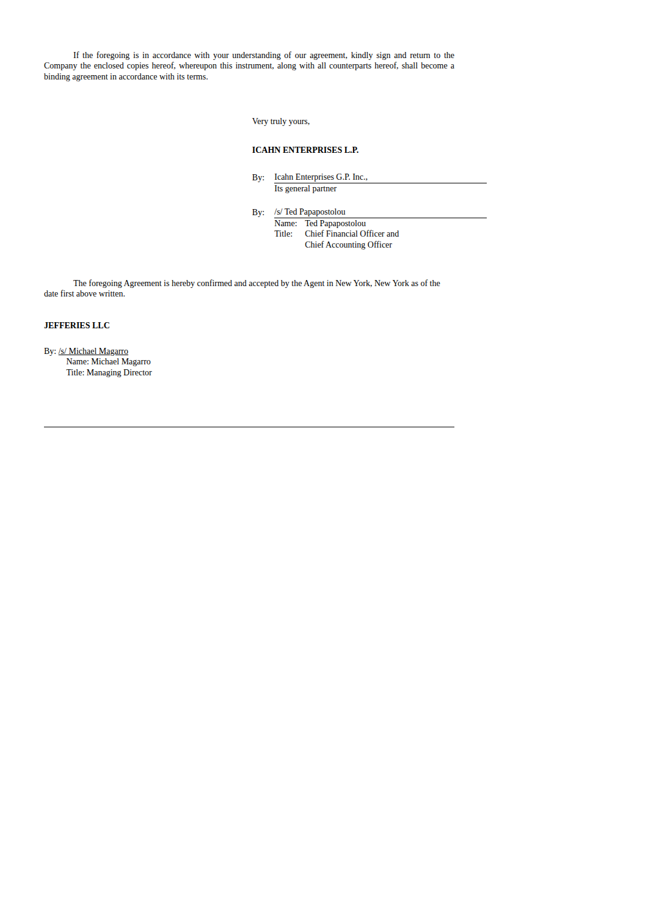If the foregoing is in accordance with your understanding of our agreement, kindly sign and return to the Company the enclosed copies hereof, whereupon this instrument, along with all counterparts hereof, shall become a binding agreement in accordance with its terms.
Very truly yours,
ICAHN ENTERPRISES L.P.
| By: | Icahn Enterprises G.P. Inc., |
Its general partner
| By: | /s/ Ted Papapostolou |
| Name: | Ted Papapostolou |
| Title: | Chief Financial Officer and Chief Accounting Officer |
The foregoing Agreement is hereby confirmed and accepted by the Agent in New York, New York as of the date first above written.
JEFFERIES LLC
By: /s/ Michael Magarro
Name: Michael Magarro
Title: Managing Director